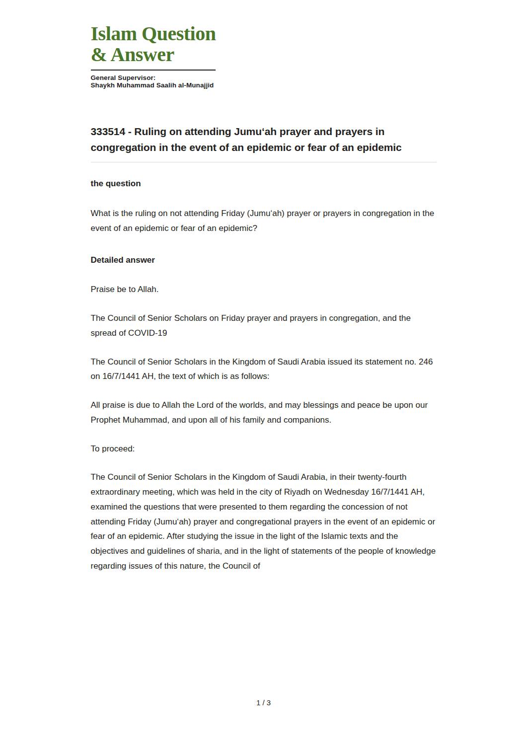Islam Question
& Answer
General Supervisor:
Shaykh Muhammad Saalih al-Munajjid
333514 - Ruling on attending Jumu‘ah prayer and prayers in congregation in the event of an epidemic or fear of an epidemic
the question
What is the ruling on not attending Friday (Jumu‘ah) prayer or prayers in congregation in the event of an epidemic or fear of an epidemic?
Detailed answer
Praise be to Allah.
The Council of Senior Scholars on Friday prayer and prayers in congregation, and the spread of COVID-19
The Council of Senior Scholars in the Kingdom of Saudi Arabia issued its statement no. 246 on 16/7/1441 AH, the text of which is as follows:
All praise is due to Allah the Lord of the worlds, and may blessings and peace be upon our Prophet Muhammad, and upon all of his family and companions.
To proceed:
The Council of Senior Scholars in the Kingdom of Saudi Arabia, in their twenty-fourth extraordinary meeting, which was held in the city of Riyadh on Wednesday 16/7/1441 AH, examined the questions that were presented to them regarding the concession of not attending Friday (Jumu‘ah) prayer and congregational prayers in the event of an epidemic or fear of an epidemic. After studying the issue in the light of the Islamic texts and the objectives and guidelines of sharia, and in the light of statements of the people of knowledge regarding issues of this nature, the Council of
1 / 3